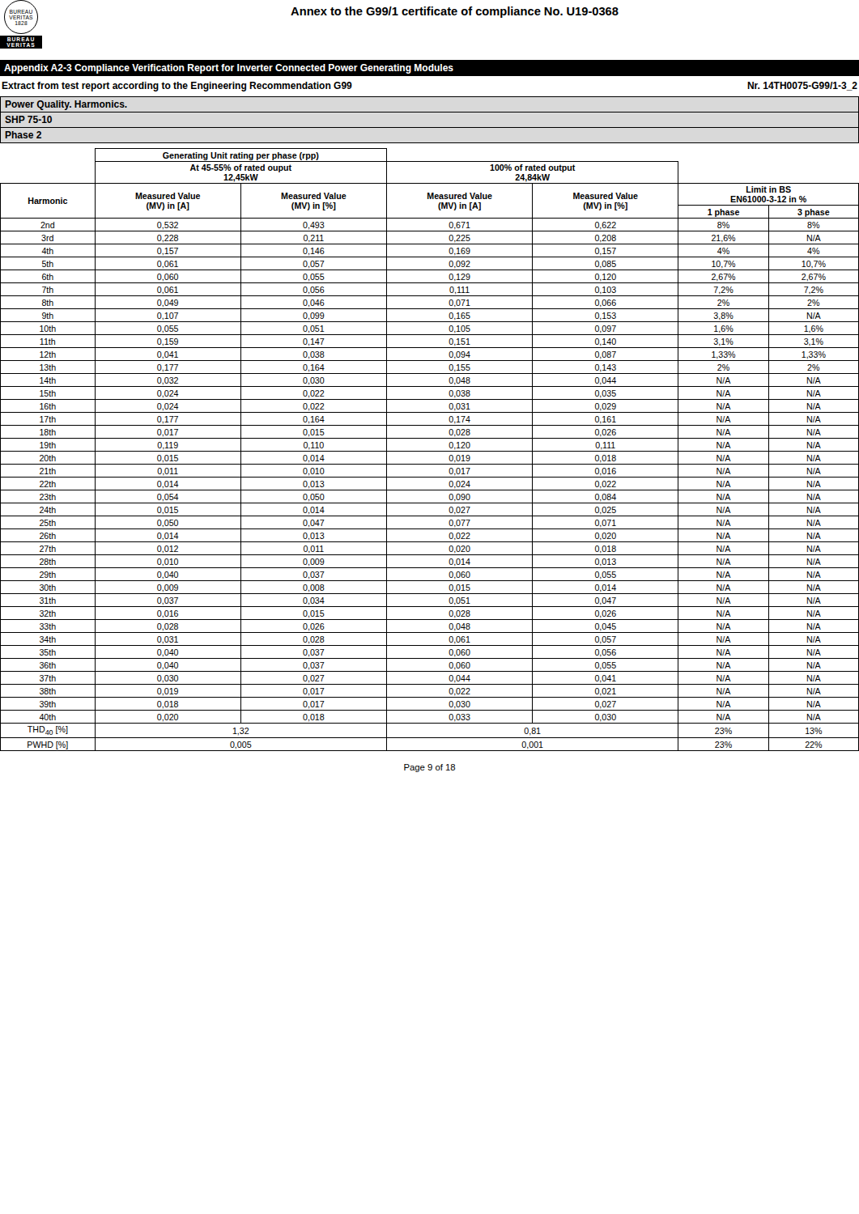BUREAU
VERITAS
1828
BUREAU VERITAS
Annex to the G99/1 certificate of compliance No. U19-0368
Appendix A2-3 Compliance Verification Report for Inverter Connected Power Generating Modules
Extract from test report according to the Engineering Recommendation G99 Nr. 14TH0075-G99/1-3_2
Power Quality. Harmonics.
SHP 75-10
Phase 2
| | Generating Unit rating per phase (rpp) | | |
| | At 45-55% of rated ouput 12,45kW | 100% of rated output 24,84kW | |
| Harmonic | Measured Value (MV) in [A] | Measured Value (MV) in [%] | Measured Value (MV) in [A] | Measured Value (MV) in [%] | Limit in BS EN61000-3-12 in % |
| 1 phase | 3 phase |
| 2nd | 0,532 | 0,493 | 0,671 | 0,622 | 8% | 8% |
| 3rd | 0,228 | 0,211 | 0,225 | 0,208 | 21,6% | N/A |
| 4th | 0,157 | 0,146 | 0,169 | 0,157 | 4% | 4% |
| 5th | 0,061 | 0,057 | 0,092 | 0,085 | 10,7% | 10,7% |
| 6th | 0,060 | 0,055 | 0,129 | 0,120 | 2,67% | 2,67% |
| 7th | 0,061 | 0,056 | 0,111 | 0,103 | 7,2% | 7,2% |
| 8th | 0,049 | 0,046 | 0,071 | 0,066 | 2% | 2% |
| 9th | 0,107 | 0,099 | 0,165 | 0,153 | 3,8% | N/A |
| 10th | 0,055 | 0,051 | 0,105 | 0,097 | 1,6% | 1,6% |
| 11th | 0,159 | 0,147 | 0,151 | 0,140 | 3,1% | 3,1% |
| 12th | 0,041 | 0,038 | 0,094 | 0,087 | 1,33% | 1,33% |
| 13th | 0,177 | 0,164 | 0,155 | 0,143 | 2% | 2% |
| 14th | 0,032 | 0,030 | 0,048 | 0,044 | N/A | N/A |
| 15th | 0,024 | 0,022 | 0,038 | 0,035 | N/A | N/A |
| 16th | 0,024 | 0,022 | 0,031 | 0,029 | N/A | N/A |
| 17th | 0,177 | 0,164 | 0,174 | 0,161 | N/A | N/A |
| 18th | 0,017 | 0,015 | 0,028 | 0,026 | N/A | N/A |
| 19th | 0,119 | 0,110 | 0,120 | 0,111 | N/A | N/A |
| 20th | 0,015 | 0,014 | 0,019 | 0,018 | N/A | N/A |
| 21th | 0,011 | 0,010 | 0,017 | 0,016 | N/A | N/A |
| 22th | 0,014 | 0,013 | 0,024 | 0,022 | N/A | N/A |
| 23th | 0,054 | 0,050 | 0,090 | 0,084 | N/A | N/A |
| 24th | 0,015 | 0,014 | 0,027 | 0,025 | N/A | N/A |
| 25th | 0,050 | 0,047 | 0,077 | 0,071 | N/A | N/A |
| 26th | 0,014 | 0,013 | 0,022 | 0,020 | N/A | N/A |
| 27th | 0,012 | 0,011 | 0,020 | 0,018 | N/A | N/A |
| 28th | 0,010 | 0,009 | 0,014 | 0,013 | N/A | N/A |
| 29th | 0,040 | 0,037 | 0,060 | 0,055 | N/A | N/A |
| 30th | 0,009 | 0,008 | 0,015 | 0,014 | N/A | N/A |
| 31th | 0,037 | 0,034 | 0,051 | 0,047 | N/A | N/A |
| 32th | 0,016 | 0,015 | 0,028 | 0,026 | N/A | N/A |
| 33th | 0,028 | 0,026 | 0,048 | 0,045 | N/A | N/A |
| 34th | 0,031 | 0,028 | 0,061 | 0,057 | N/A | N/A |
| 35th | 0,040 | 0,037 | 0,060 | 0,056 | N/A | N/A |
| 36th | 0,040 | 0,037 | 0,060 | 0,055 | N/A | N/A |
| 37th | 0,030 | 0,027 | 0,044 | 0,041 | N/A | N/A |
| 38th | 0,019 | 0,017 | 0,022 | 0,021 | N/A | N/A |
| 39th | 0,018 | 0,017 | 0,030 | 0,027 | N/A | N/A |
| 40th | 0,020 | 0,018 | 0,033 | 0,030 | N/A | N/A |
| THD 40 [%] | 1,32 | 0,81 | 23% | 13% |
| PWHD [%] | 0,005 | 0,001 | 23% | 22% |
Page 9 of 18